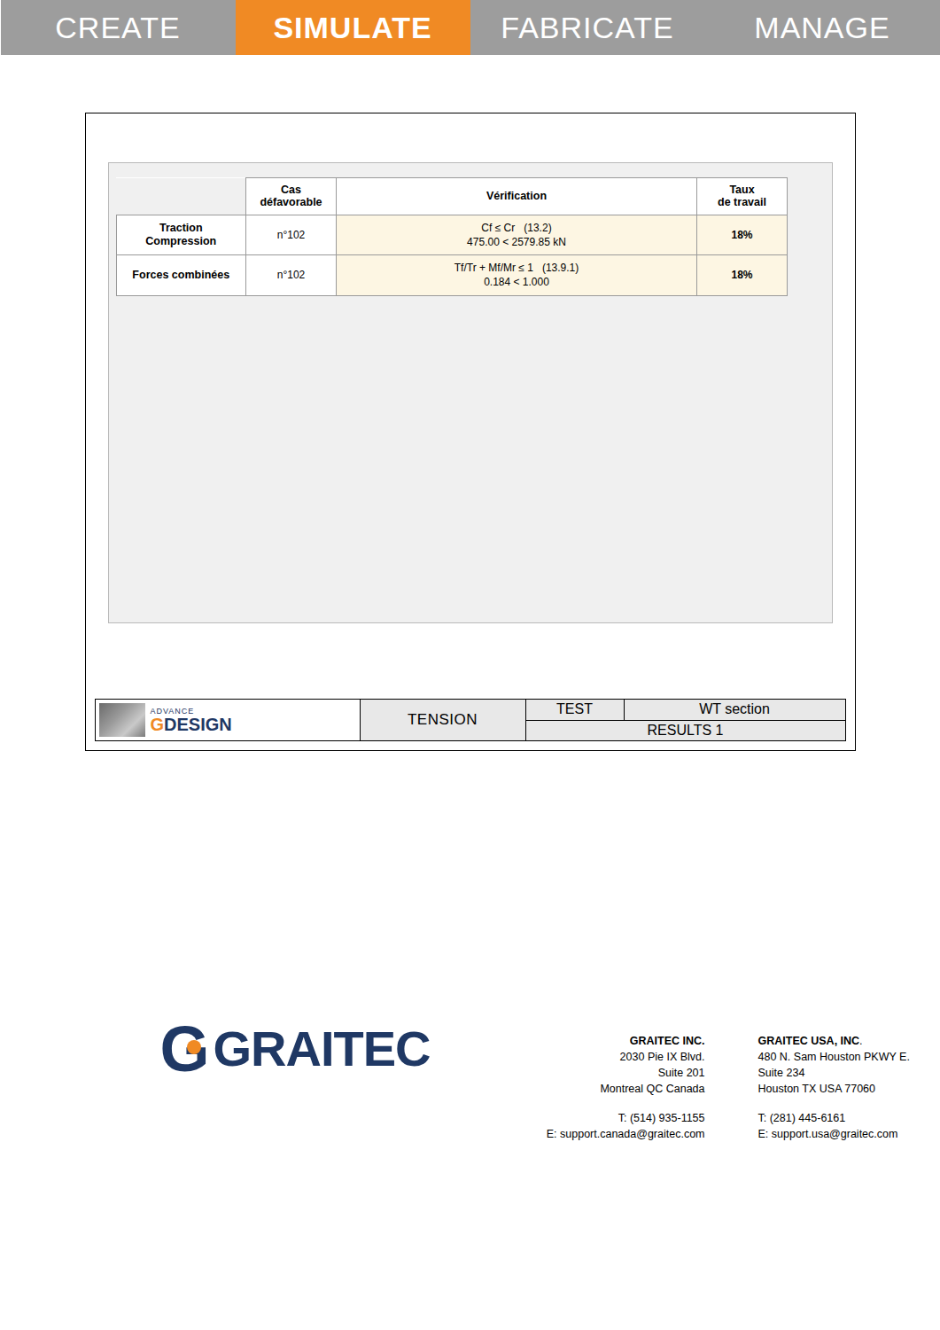CREATE
SIMULATE
FABRICATE
MANAGE
| | Cas défavorable | Vérification | Taux de travail |
| --- | --- | --- | --- |
| Traction Compression | n°102 | Cf ≤ Cr (13.2) 475.00 < 2579.85 kN | 18% |
| Forces combinées | n°102 | Tf/Tr + Mf/Mr ≤ 1 (13.9.1) 0.184 < 1.000 | 18% |
ADVANCE GDESIGN
TENSION
TEST
WT section
RESULTS 1
G GRAITEC
GRAITEC INC.
2030 Pie IX Blvd.
Suite 201
Montreal QC Canada
T: (514) 935-1155
E: support.canada@graitec.com
GRAITEC USA, INC.
480 N. Sam Houston PKWY E.
Suite 234
Houston TX USA 77060
T: (281) 445-6161
E: support.usa@graitec.com